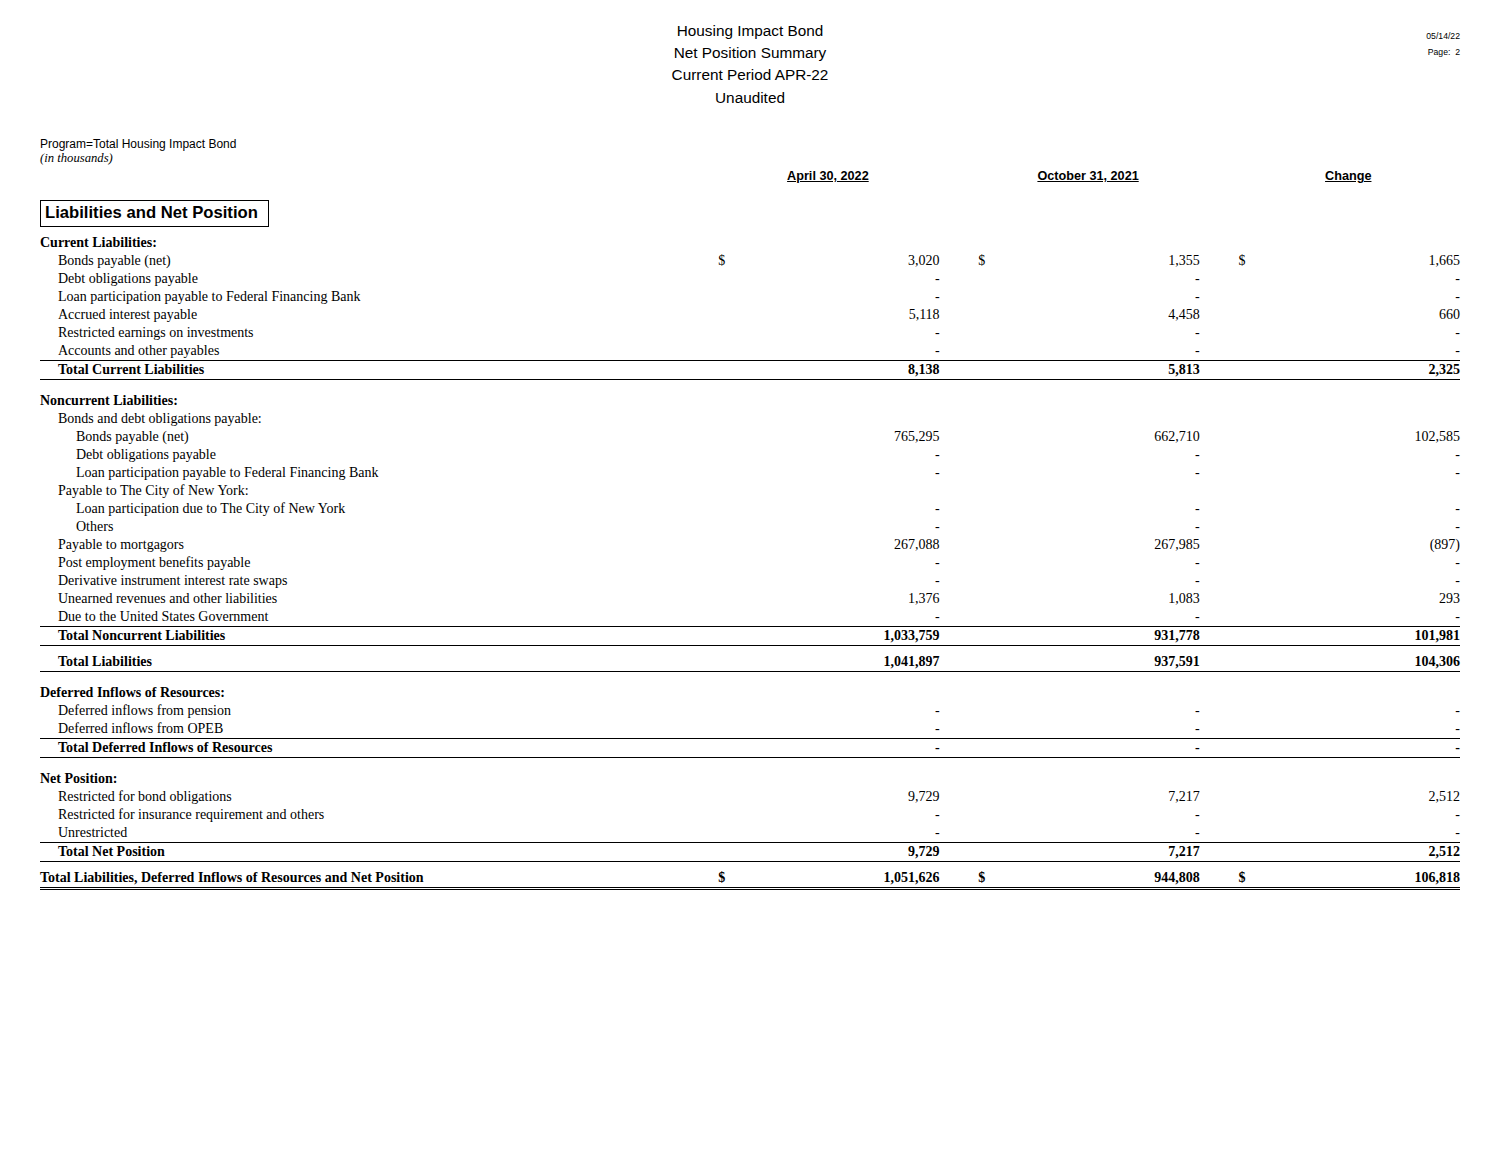05/14/22
Page: 2
Housing Impact Bond
Net Position Summary
Current Period APR-22
Unaudited
Program=Total Housing Impact Bond
(in thousands)
| | April 30, 2022 | | October 31, 2021 | | Change |
| Liabilities and Net Position |
| Current Liabilities: | |
| Bonds payable (net) | $ | 3,020 | | $ | 1,355 | | $ | 1,665 |
| Debt obligations payable | | - | | | - | | | - |
| Loan participation payable to Federal Financing Bank | | - | | | - | | | - |
| Accrued interest payable | | 5,118 | | | 4,458 | | | 660 |
| Restricted earnings on investments | | - | | | - | | | - |
| Accounts and other payables | | - | | | - | | | - |
| Total Current Liabilities | | 8,138 | | | 5,813 | | | 2,325 |
| Noncurrent Liabilities: | |
| Bonds and debt obligations payable: | |
| Bonds payable (net) | | 765,295 | | | 662,710 | | | 102,585 |
| Debt obligations payable | | - | | | - | | | - |
| Loan participation payable to Federal Financing Bank | | - | | | - | | | - |
| Payable to The City of New York: | |
| Loan participation due to The City of New York | | - | | | - | | | - |
| Others | | - | | | - | | | - |
| Payable to mortgagors | | 267,088 | | | 267,985 | | | (897) |
| Post employment benefits payable | | - | | | - | | | - |
| Derivative instrument interest rate swaps | | - | | | - | | | - |
| Unearned revenues and other liabilities | | 1,376 | | | 1,083 | | | 293 |
| Due to the United States Government | | - | | | - | | | - |
| Total Noncurrent Liabilities | | 1,033,759 | | | 931,778 | | | 101,981 |
| Total Liabilities | | 1,041,897 | | | 937,591 | | | 104,306 |
| Deferred Inflows of Resources: | |
| Deferred inflows from pension | | - | | | - | | | - |
| Deferred inflows from OPEB | | - | | | - | | | - |
| Total Deferred Inflows of Resources | | - | | | - | | | - |
| Net Position: | |
| Restricted for bond obligations | | 9,729 | | | 7,217 | | | 2,512 |
| Restricted for insurance requirement and others | | - | | | - | | | - |
| Unrestricted | | - | | | - | | | - |
| Total Net Position | | 9,729 | | | 7,217 | | | 2,512 |
| Total Liabilities, Deferred Inflows of Resources and Net Position | $ | 1,051,626 | | $ | 944,808 | | $ | 106,818 |